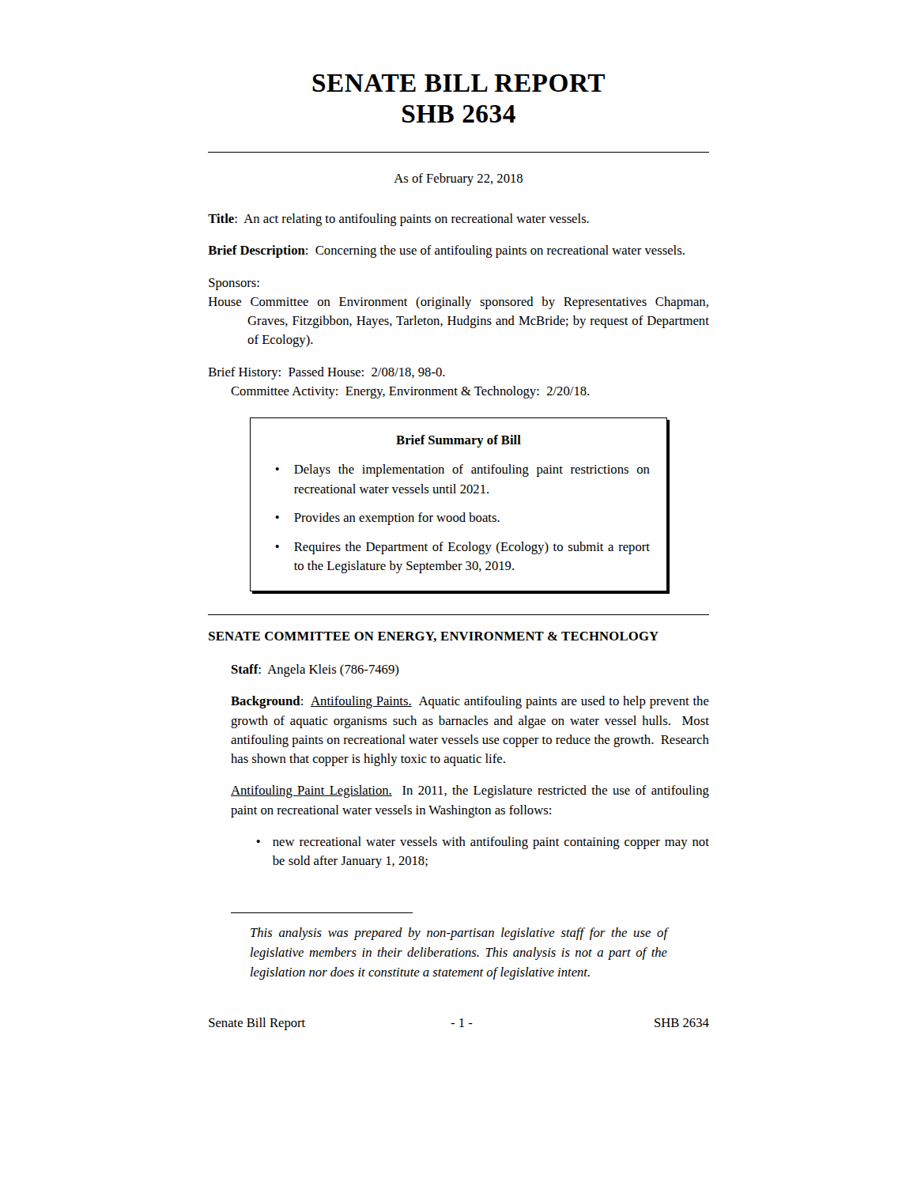SENATE BILL REPORTSHB 2634
As of February 22, 2018
Title: An act relating to antifouling paints on recreational water vessels.
Brief Description: Concerning the use of antifouling paints on recreational water vessels.
Sponsors: House Committee on Environment (originally sponsored by Representatives Chapman, Graves, Fitzgibbon, Hayes, Tarleton, Hudgins and McBride; by request of Department of Ecology).
Brief History: Passed House: 2/08/18, 98-0. Committee Activity: Energy, Environment & Technology: 2/20/18.
Brief Summary of Bill
Delays the implementation of antifouling paint restrictions on recreational water vessels until 2021.
Provides an exemption for wood boats.
Requires the Department of Ecology (Ecology) to submit a report to the Legislature by September 30, 2019.
SENATE COMMITTEE ON ENERGY, ENVIRONMENT & TECHNOLOGY
Staff: Angela Kleis (786-7469)
Background: Antifouling Paints. Aquatic antifouling paints are used to help prevent the growth of aquatic organisms such as barnacles and algae on water vessel hulls. Most antifouling paints on recreational water vessels use copper to reduce the growth. Research has shown that copper is highly toxic to aquatic life.
Antifouling Paint Legislation. In 2011, the Legislature restricted the use of antifouling paint on recreational water vessels in Washington as follows:
new recreational water vessels with antifouling paint containing copper may not be sold after January 1, 2018;
This analysis was prepared by non-partisan legislative staff for the use of legislative members in their deliberations. This analysis is not a part of the legislation nor does it constitute a statement of legislative intent.
Senate Bill Report
- 1 -
SHB 2634